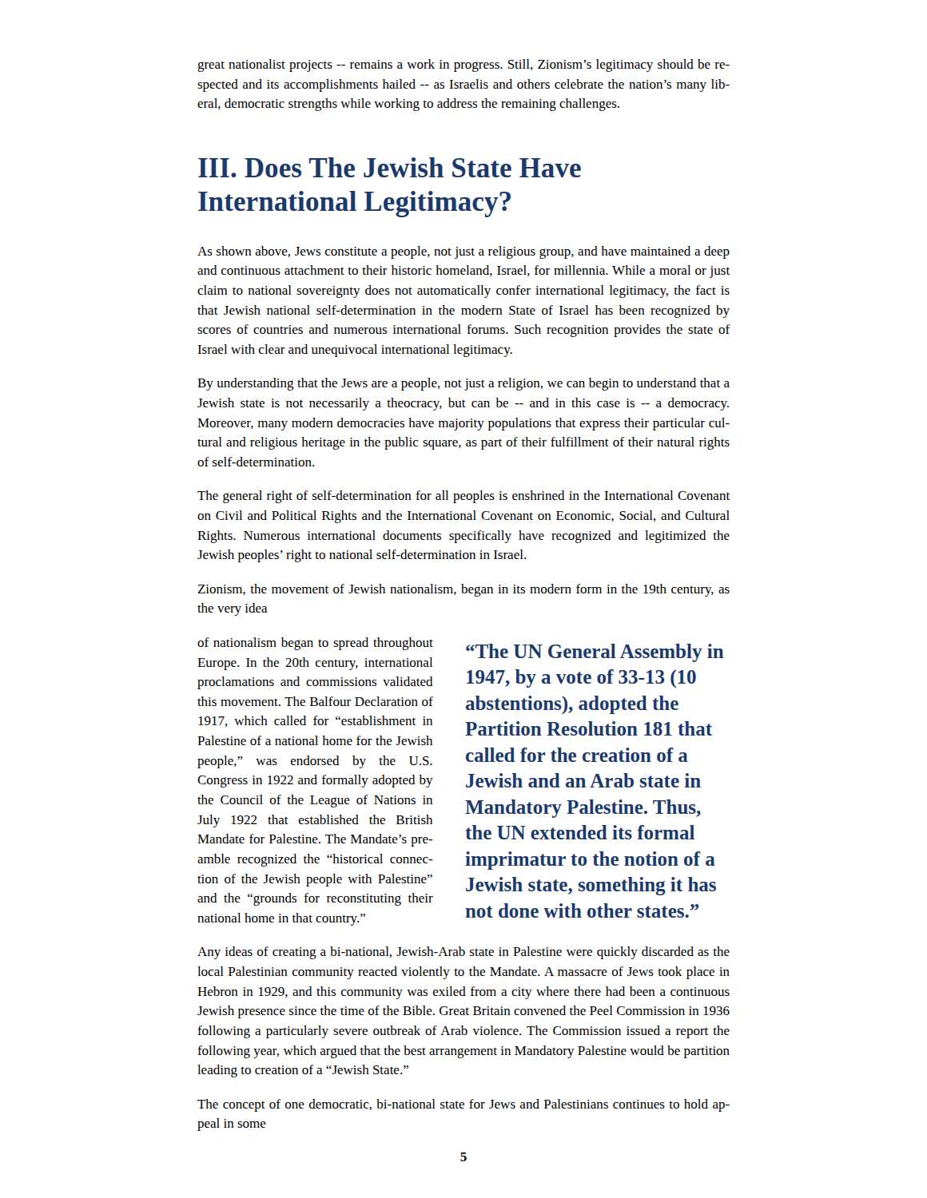great nationalist projects -- remains a work in progress. Still, Zionism’s legitimacy should be respected and its accomplishments hailed -- as Israelis and others celebrate the nation’s many liberal, democratic strengths while working to address the remaining challenges.
III. Does The Jewish State Have International Legitimacy?
As shown above, Jews constitute a people, not just a religious group, and have maintained a deep and continuous attachment to their historic homeland, Israel, for millennia. While a moral or just claim to national sovereignty does not automatically confer international legitimacy, the fact is that Jewish national self-determination in the modern State of Israel has been recognized by scores of countries and numerous international forums. Such recognition provides the state of Israel with clear and unequivocal international legitimacy.
By understanding that the Jews are a people, not just a religion, we can begin to understand that a Jewish state is not necessarily a theocracy, but can be -- and in this case is -- a democracy. Moreover, many modern democracies have majority populations that express their particular cultural and religious heritage in the public square, as part of their fulfillment of their natural rights of self-determination.
The general right of self-determination for all peoples is enshrined in the International Covenant on Civil and Political Rights and the International Covenant on Economic, Social, and Cultural Rights. Numerous international documents specifically have recognized and legitimized the Jewish peoples’ right to national self-determination in Israel.
Zionism, the movement of Jewish nationalism, began in its modern form in the 19th century, as the very idea
“The UN General Assembly in 1947, by a vote of 33-13 (10 abstentions), adopted the Partition Resolution 181 that called for the creation of a Jewish and an Arab state in Mandatory Palestine. Thus, the UN extended its formal imprimatur to the notion of a Jewish state, something it has not done with other states.”
of nationalism began to spread throughout Europe. In the 20th century, international proclamations and commissions validated this movement. The Balfour Declaration of 1917, which called for “establishment in Palestine of a national home for the Jewish people,” was endorsed by the U.S. Congress in 1922 and formally adopted by the Council of the League of Nations in July 1922 that established the British Mandate for Palestine. The Mandate’s preamble recognized the “historical connection of the Jewish people with Palestine” and the “grounds for reconstituting their national home in that country.”
Any ideas of creating a bi-national, Jewish-Arab state in Palestine were quickly discarded as the local Palestinian community reacted violently to the Mandate. A massacre of Jews took place in Hebron in 1929, and this community was exiled from a city where there had been a continuous Jewish presence since the time of the Bible. Great Britain convened the Peel Commission in 1936 following a particularly severe outbreak of Arab violence. The Commission issued a report the following year, which argued that the best arrangement in Mandatory Palestine would be partition leading to creation of a “Jewish State.”
The concept of one democratic, bi-national state for Jews and Palestinians continues to hold appeal in some
5